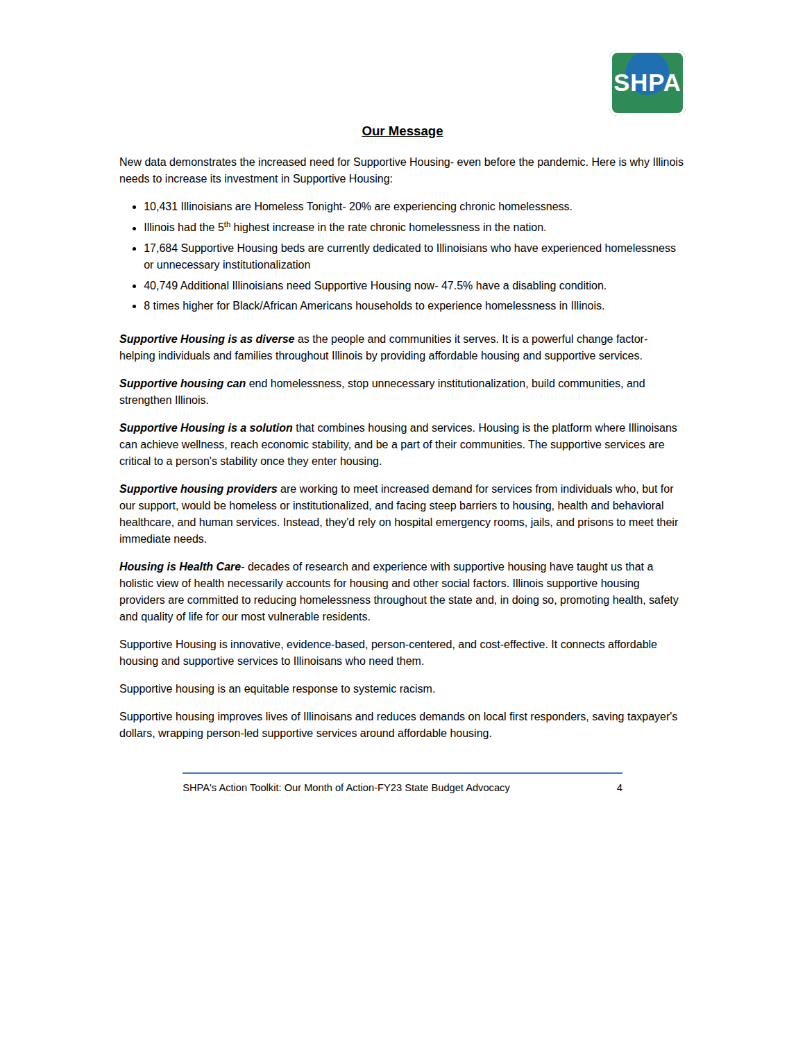SHPA
Our Message
New data demonstrates the increased need for Supportive Housing- even before the pandemic. Here is why Illinois needs to increase its investment in Supportive Housing:
10,431 Illinoisians are Homeless Tonight- 20% are experiencing chronic homelessness.
Illinois had the 5th highest increase in the rate chronic homelessness in the nation.
17,684 Supportive Housing beds are currently dedicated to Illinoisians who have experienced homelessness or unnecessary institutionalization
40,749 Additional Illinoisians need Supportive Housing now- 47.5% have a disabling condition.
8 times higher for Black/African Americans households to experience homelessness in Illinois.
Supportive Housing is as diverse as the people and communities it serves. It is a powerful change factor- helping individuals and families throughout Illinois by providing affordable housing and supportive services.
Supportive housing can end homelessness, stop unnecessary institutionalization, build communities, and strengthen Illinois.
Supportive Housing is a solution that combines housing and services. Housing is the platform where Illinoisans can achieve wellness, reach economic stability, and be a part of their communities. The supportive services are critical to a person's stability once they enter housing.
Supportive housing providers are working to meet increased demand for services from individuals who, but for our support, would be homeless or institutionalized, and facing steep barriers to housing, health and behavioral healthcare, and human services. Instead, they'd rely on hospital emergency rooms, jails, and prisons to meet their immediate needs.
Housing is Health Care- decades of research and experience with supportive housing have taught us that a holistic view of health necessarily accounts for housing and other social factors. Illinois supportive housing providers are committed to reducing homelessness throughout the state and, in doing so, promoting health, safety and quality of life for our most vulnerable residents.
Supportive Housing is innovative, evidence-based, person-centered, and cost-effective. It connects affordable housing and supportive services to Illinoisans who need them.
Supportive housing is an equitable response to systemic racism.
Supportive housing improves lives of Illinoisans and reduces demands on local first responders, saving taxpayer's dollars, wrapping person-led supportive services around affordable housing.
SHPA's Action Toolkit: Our Month of Action-FY23 State Budget Advocacy 4